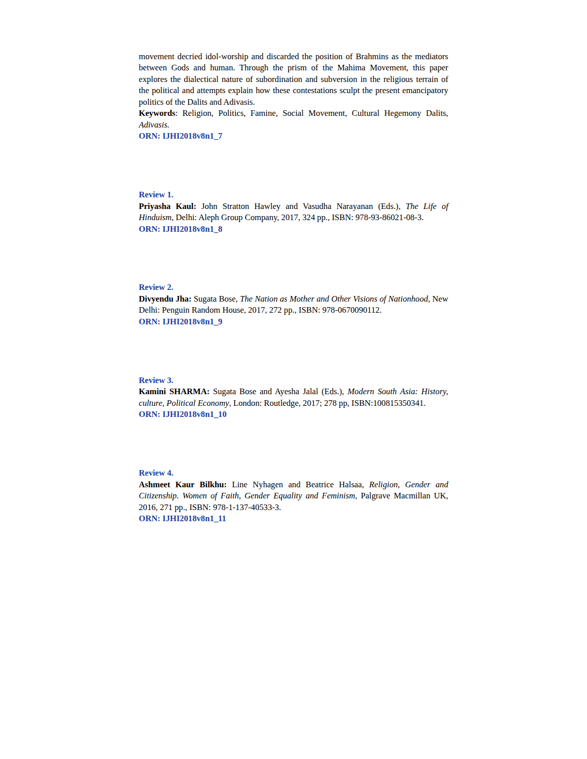movement decried idol-worship and discarded the position of Brahmins as the mediators between Gods and human. Through the prism of the Mahima Movement, this paper explores the dialectical nature of subordination and subversion in the religious terrain of the political and attempts explain how these contestations sculpt the present emancipatory politics of the Dalits and Adivasis.
Keywords: Religion, Politics, Famine, Social Movement, Cultural Hegemony Dalits, Adivasis.
ORN: IJHI2018v8n1_7
Review 1.
Priyasha Kaul: John Stratton Hawley and Vasudha Narayanan (Eds.), The Life of Hinduism, Delhi: Aleph Group Company, 2017, 324 pp., ISBN: 978-93-86021-08-3.
ORN: IJHI2018v8n1_8
Review 2.
Divyendu Jha: Sugata Bose, The Nation as Mother and Other Visions of Nationhood, New Delhi: Penguin Random House, 2017, 272 pp., ISBN: 978-0670090112.
ORN: IJHI2018v8n1_9
Review 3.
Kamini SHARMA: Sugata Bose and Ayesha Jalal (Eds.), Modern South Asia: History, culture, Political Economy, London: Routledge, 2017; 278 pp, ISBN:100815350341.
ORN: IJHI2018v8n1_10
Review 4.
Ashmeet Kaur Bilkhu: Line Nyhagen and Beatrice Halsaa, Religion, Gender and Citizenship. Women of Faith, Gender Equality and Feminism, Palgrave Macmillan UK, 2016, 271 pp., ISBN: 978-1-137-40533-3.
ORN: IJHI2018v8n1_11